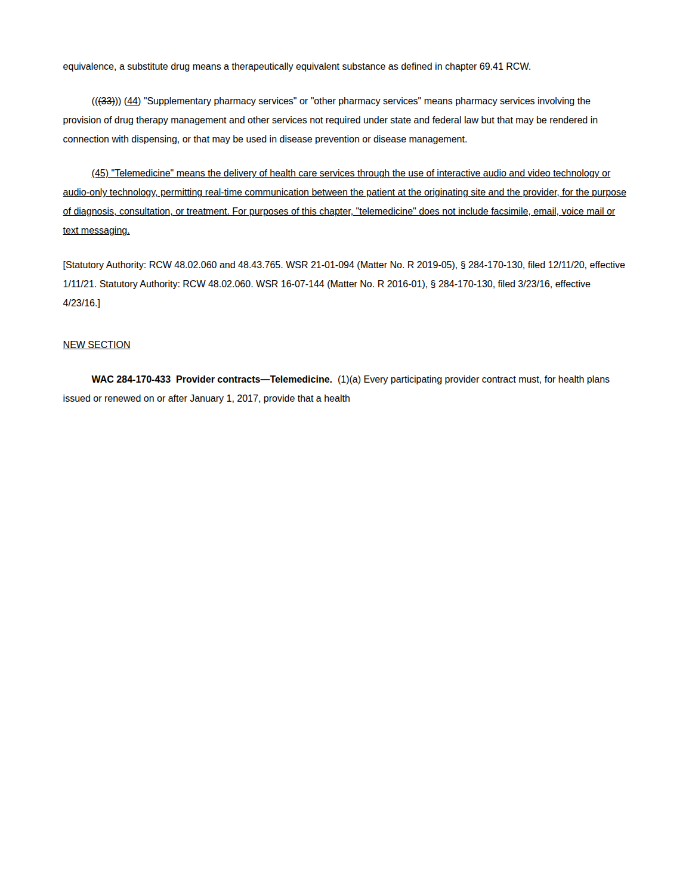equivalence, a substitute drug means a therapeutically equivalent substance as defined in chapter 69.41 RCW.
(((33))) (44) "Supplementary pharmacy services" or "other pharmacy services" means pharmacy services involving the provision of drug therapy management and other services not required under state and federal law but that may be rendered in connection with dispensing, or that may be used in disease prevention or disease management.
(45) "Telemedicine" means the delivery of health care services through the use of interactive audio and video technology or audio-only technology, permitting real-time communication between the patient at the originating site and the provider, for the purpose of diagnosis, consultation, or treatment. For purposes of this chapter, "telemedicine" does not include facsimile, email, voice mail or text messaging.
[Statutory Authority: RCW 48.02.060 and 48.43.765. WSR 21-01-094 (Matter No. R 2019-05), § 284-170-130, filed 12/11/20, effective 1/11/21. Statutory Authority: RCW 48.02.060. WSR 16-07-144 (Matter No. R 2016-01), § 284-170-130, filed 3/23/16, effective 4/23/16.]
NEW SECTION
WAC 284-170-433 Provider contracts—Telemedicine. (1)(a) Every participating provider contract must, for health plans issued or renewed on or after January 1, 2017, provide that a health